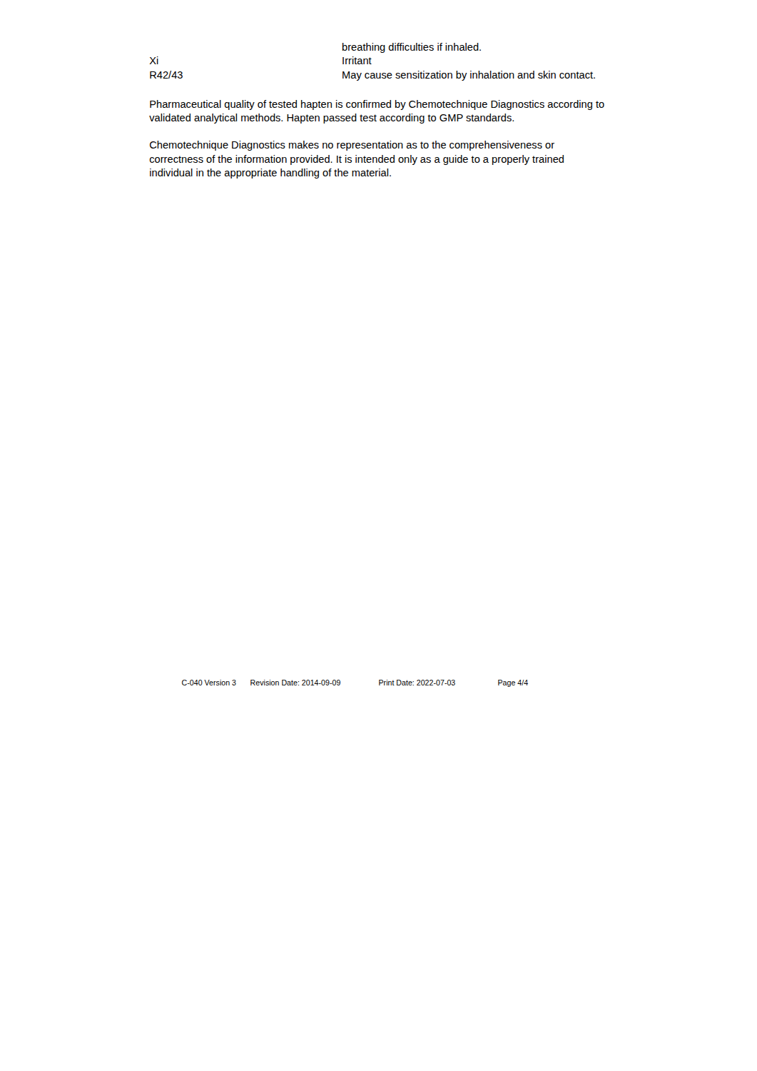| | breathing difficulties if inhaled. |
| Xi | Irritant |
| R42/43 | May cause sensitization by inhalation and skin contact. |
Pharmaceutical quality of tested hapten is confirmed by Chemotechnique Diagnostics according to validated analytical methods. Hapten passed test according to GMP standards.
Chemotechnique Diagnostics makes no representation as to the comprehensiveness or correctness of the information provided. It is intended only as a guide to a properly trained individual in the appropriate handling of the material.
| C-040 Version 3 | Revision Date: 2014-09-09 | Print Date: 2022-07-03 | Page 4/4 |